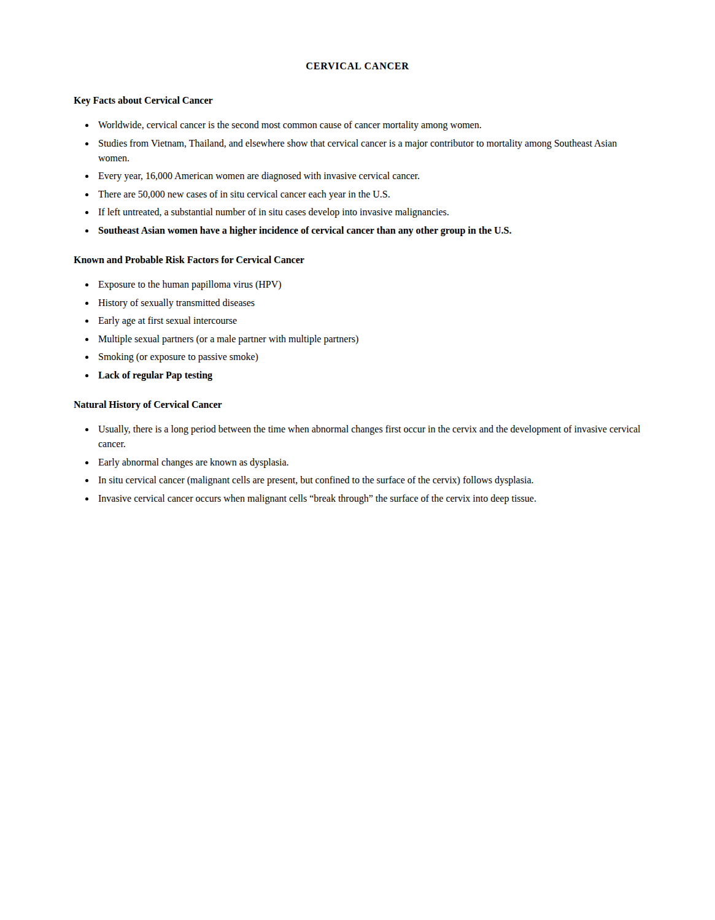CERVICAL CANCER
Key Facts about Cervical Cancer
Worldwide, cervical cancer is the second most common cause of cancer mortality among women.
Studies from Vietnam, Thailand, and elsewhere show that cervical cancer is a major contributor to mortality among Southeast Asian women.
Every year, 16,000 American women are diagnosed with invasive cervical cancer.
There are 50,000 new cases of in situ cervical cancer each year in the U.S.
If left untreated, a substantial number of in situ cases develop into invasive malignancies.
Southeast Asian women have a higher incidence of cervical cancer than any other group in the U.S.
Known and Probable Risk Factors for Cervical Cancer
Exposure to the human papilloma virus (HPV)
History of sexually transmitted diseases
Early age at first sexual intercourse
Multiple sexual partners (or a male partner with multiple partners)
Smoking (or exposure to passive smoke)
Lack of regular Pap testing
Natural History of Cervical Cancer
Usually, there is a long period between the time when abnormal changes first occur in the cervix and the development of invasive cervical cancer.
Early abnormal changes are known as dysplasia.
In situ cervical cancer (malignant cells are present, but confined to the surface of the cervix) follows dysplasia.
Invasive cervical cancer occurs when malignant cells “break through” the surface of the cervix into deep tissue.